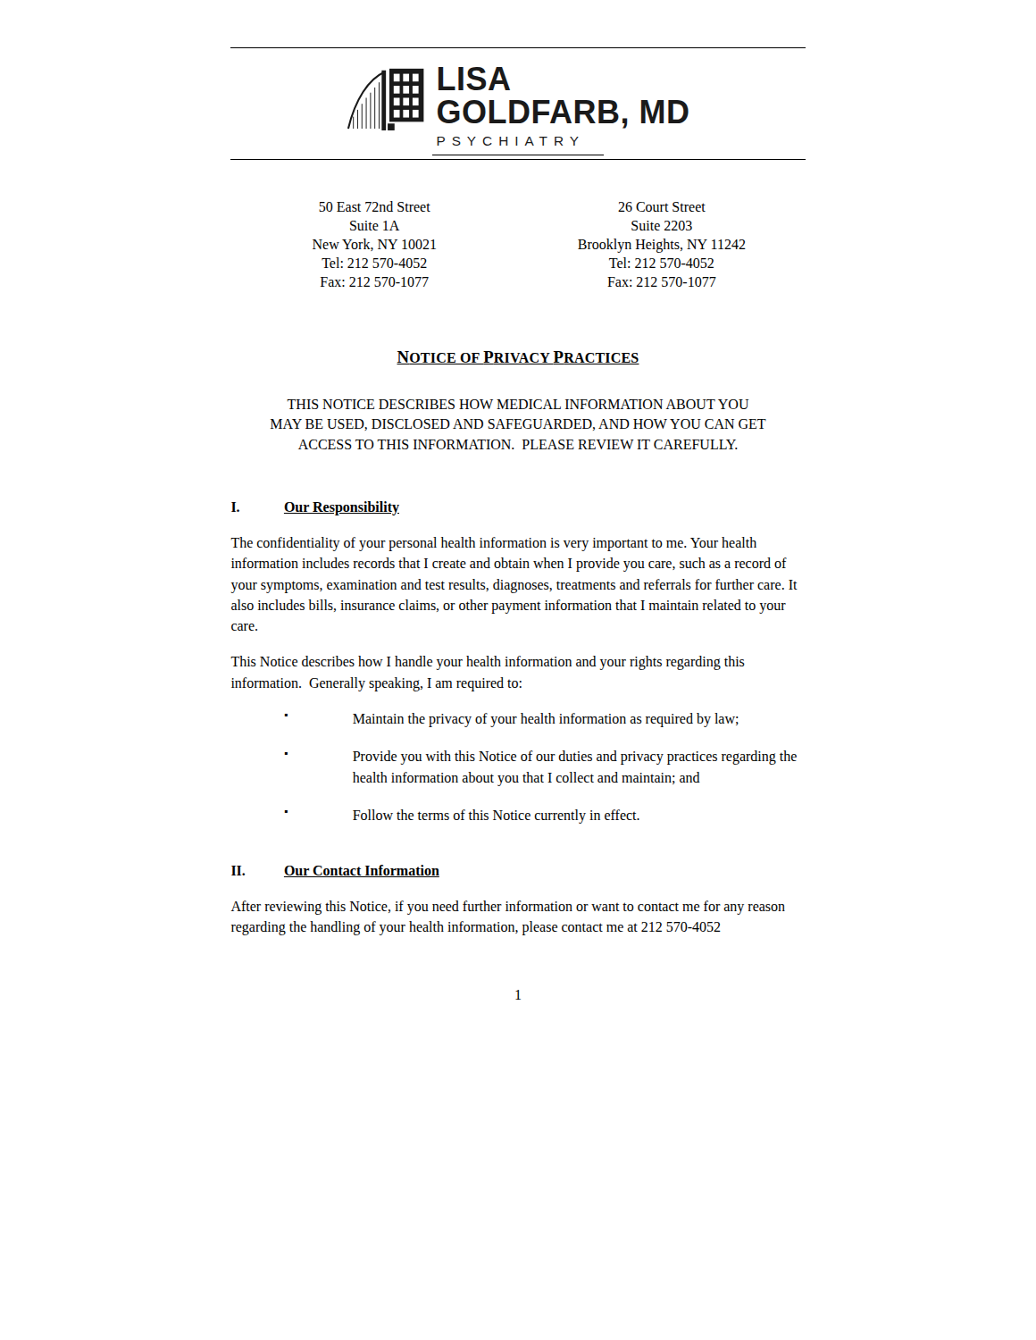LISA
GOLDFARB, MD
PSYCHIATRY
| 50 East 72nd Street Suite 1A New York, NY 10021 Tel: 212 570-4052 Fax: 212 570-1077 | 26 Court Street Suite 2203 Brooklyn Heights, NY 11242 Tel: 212 570-4052 Fax: 212 570-1077 |
NOTICE OF PRIVACY PRACTICES
This Notice describes how medical information about you
may be used, disclosed and safeguarded, and how you can get
access to this information. Please review it carefully.
I. Our Responsibility
The confidentiality of your personal health information is very important to me. Your health information includes records that I create and obtain when I provide you care, such as a record of your symptoms, examination and test results, diagnoses, treatments and referrals for further care. It also includes bills, insurance claims, or other payment information that I maintain related to your care.
This Notice describes how I handle your health information and your rights regarding this information. Generally speaking, I am required to:
Maintain the privacy of your health information as required by law;
Provide you with this Notice of our duties and privacy practices regarding the health information about you that I collect and maintain; and
Follow the terms of this Notice currently in effect.
II. Our Contact Information
After reviewing this Notice, if you need further information or want to contact me for any reason regarding the handling of your health information, please contact me at 212 570-4052
1